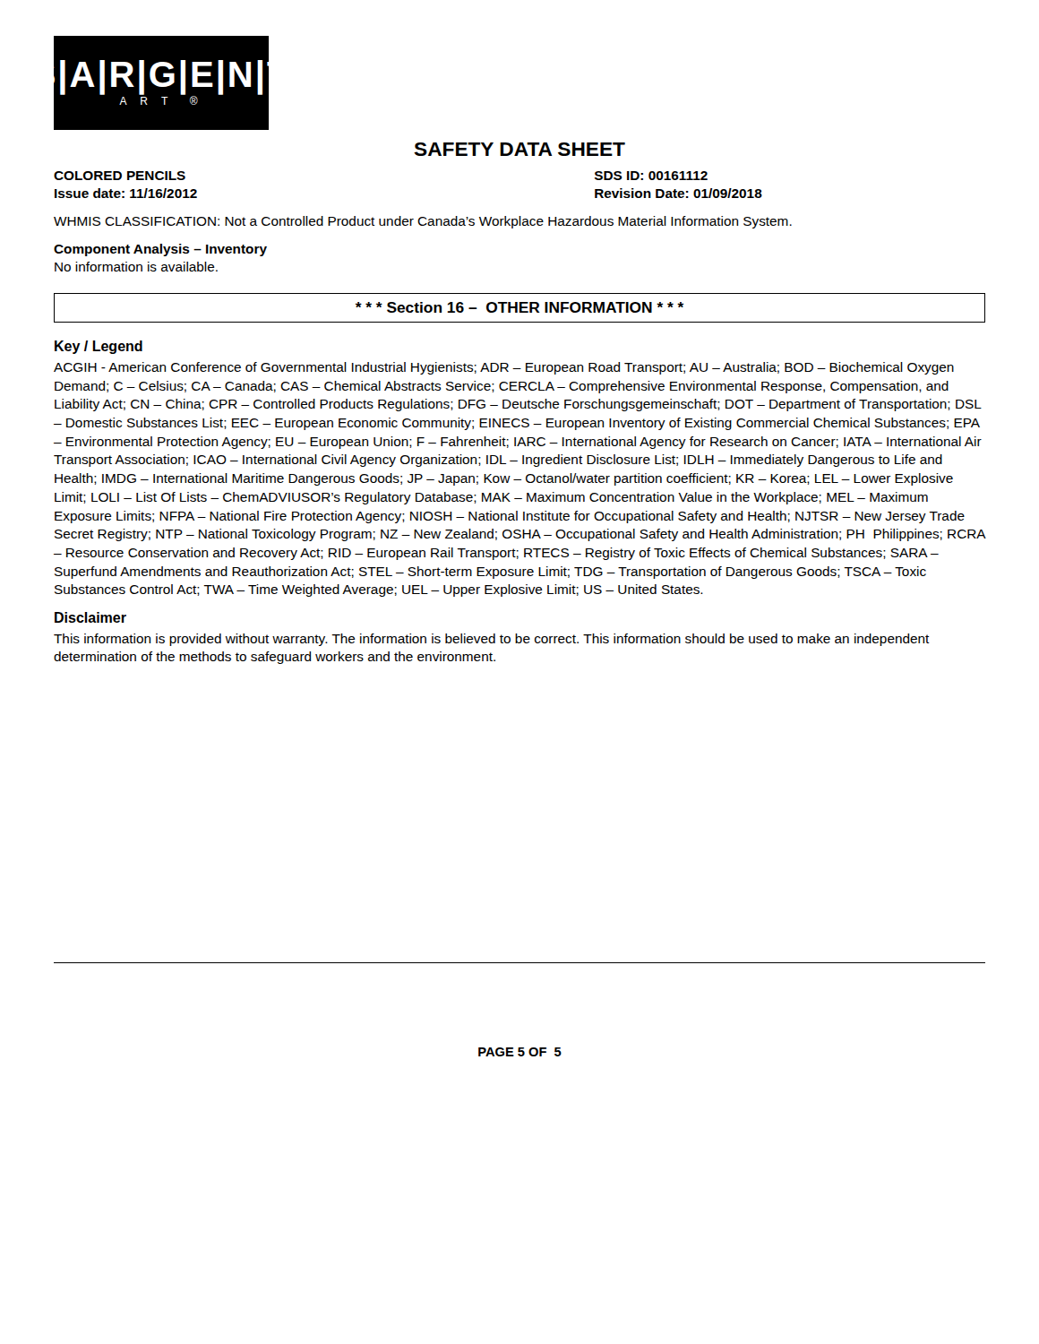S|A|R|G|E|N|T A R T ®
SAFETY DATA SHEET
| COLORED PENCILS | SDS ID: 00161112 |
| Issue date: 11/16/2012 | Revision Date: 01/09/2018 |
WHMIS CLASSIFICATION: Not a Controlled Product under Canada’s Workplace Hazardous Material Information System.
Component Analysis – Inventory
No information is available.
* * * Section 16 – OTHER INFORMATION * * *
Key / Legend
ACGIH - American Conference of Governmental Industrial Hygienists; ADR – European Road Transport; AU – Australia; BOD – Biochemical Oxygen Demand; C – Celsius; CA – Canada; CAS – Chemical Abstracts Service; CERCLA – Comprehensive Environmental Response, Compensation, and Liability Act; CN – China; CPR – Controlled Products Regulations; DFG – Deutsche Forschungsgemeinschaft; DOT – Department of Transportation; DSL – Domestic Substances List; EEC – European Economic Community; EINECS – European Inventory of Existing Commercial Chemical Substances; EPA – Environmental Protection Agency; EU – European Union; F – Fahrenheit; IARC – International Agency for Research on Cancer; IATA – International Air Transport Association; ICAO – International Civil Agency Organization; IDL – Ingredient Disclosure List; IDLH – Immediately Dangerous to Life and Health; IMDG – International Maritime Dangerous Goods; JP – Japan; Kow – Octanol/water partition coefficient; KR – Korea; LEL – Lower Explosive Limit; LOLI – List Of Lists – ChemADVIUSOR’s Regulatory Database; MAK – Maximum Concentration Value in the Workplace; MEL – Maximum Exposure Limits; NFPA – National Fire Protection Agency; NIOSH – National Institute for Occupational Safety and Health; NJTSR – New Jersey Trade Secret Registry; NTP – National Toxicology Program; NZ – New Zealand; OSHA – Occupational Safety and Health Administration; PH Philippines; RCRA – Resource Conservation and Recovery Act; RID – European Rail Transport; RTECS – Registry of Toxic Effects of Chemical Substances; SARA – Superfund Amendments and Reauthorization Act; STEL – Short-term Exposure Limit; TDG – Transportation of Dangerous Goods; TSCA – Toxic Substances Control Act; TWA – Time Weighted Average; UEL – Upper Explosive Limit; US – United States.
Disclaimer
This information is provided without warranty. The information is believed to be correct. This information should be used to make an independent determination of the methods to safeguard workers and the environment.
PAGE 5 OF 5